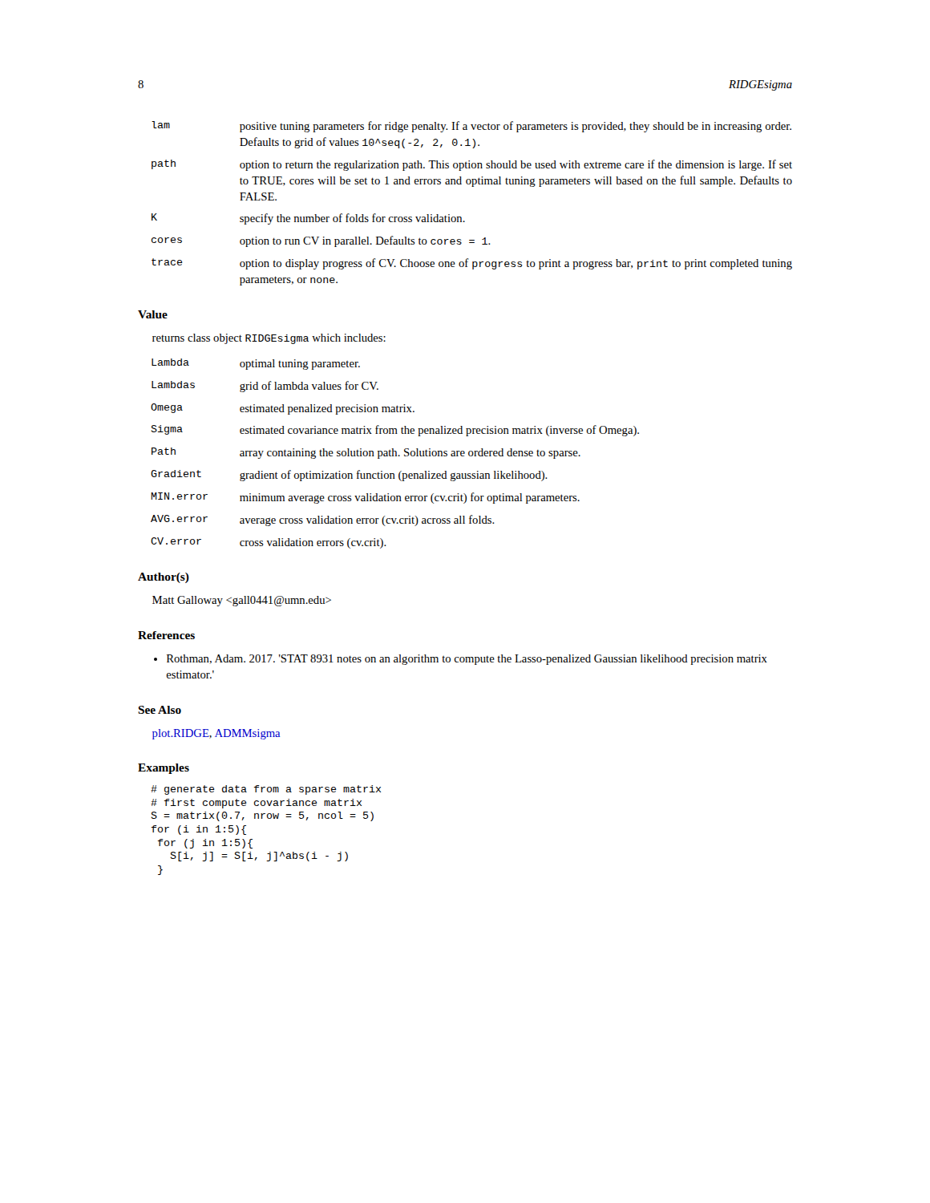8 RIDGEsigma
lam
positive tuning parameters for ridge penalty. If a vector of parameters is provided, they should be in increasing order. Defaults to grid of values 10^seq(-2, 2, 0.1).
path
option to return the regularization path. This option should be used with extreme care if the dimension is large. If set to TRUE, cores will be set to 1 and errors and optimal tuning parameters will based on the full sample. Defaults to FALSE.
K
specify the number of folds for cross validation.
cores
option to run CV in parallel. Defaults to cores = 1.
trace
option to display progress of CV. Choose one of progress to print a progress bar, print to print completed tuning parameters, or none.
Value
returns class object RIDGEsigma which includes:
Lambda
optimal tuning parameter.
Lambdas
grid of lambda values for CV.
Omega
estimated penalized precision matrix.
Sigma
estimated covariance matrix from the penalized precision matrix (inverse of Omega).
Path
array containing the solution path. Solutions are ordered dense to sparse.
Gradient
gradient of optimization function (penalized gaussian likelihood).
MIN.error
minimum average cross validation error (cv.crit) for optimal parameters.
AVG.error
average cross validation error (cv.crit) across all folds.
CV.error
cross validation errors (cv.crit).
Author(s)
Matt Galloway <gall0441@umn.edu>
References
Rothman, Adam. 2017. 'STAT 8931 notes on an algorithm to compute the Lasso-penalized Gaussian likelihood precision matrix estimator.'
See Also
plot.RIDGE, ADMMsigma
Examples
# generate data from a sparse matrix
# first compute covariance matrix
S = matrix(0.7, nrow = 5, ncol = 5)
for (i in 1:5){
 for (j in 1:5){
   S[i, j] = S[i, j]^abs(i - j)
 }